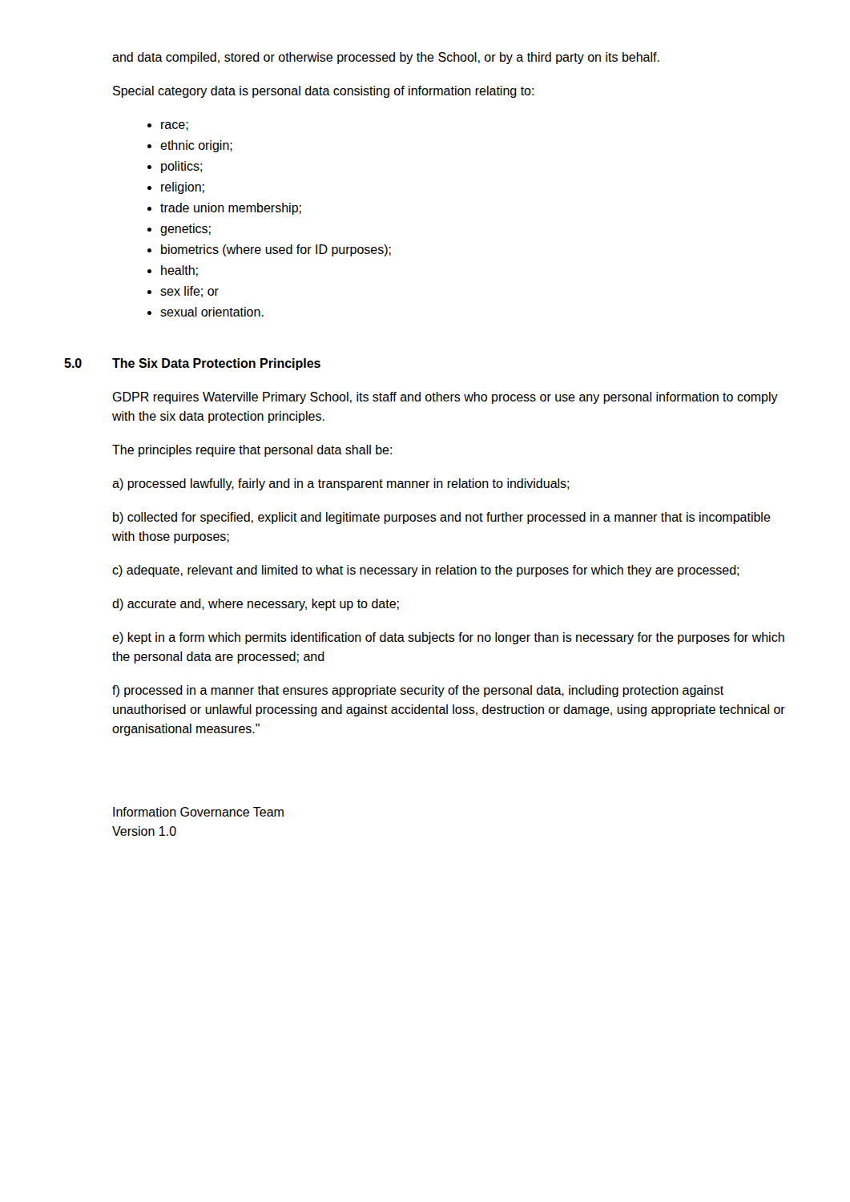and data compiled, stored or otherwise processed by the School, or by a third party on its behalf.
Special category data is personal data consisting of information relating to:
race;
ethnic origin;
politics;
religion;
trade union membership;
genetics;
biometrics (where used for ID purposes);
health;
sex life; or
sexual orientation.
5.0 The Six Data Protection Principles
GDPR requires Waterville Primary School, its staff and others who process or use any personal information to comply with the six data protection principles.
The principles require that personal data shall be:
a) processed lawfully, fairly and in a transparent manner in relation to individuals;
b) collected for specified, explicit and legitimate purposes and not further processed in a manner that is incompatible with those purposes;
c) adequate, relevant and limited to what is necessary in relation to the purposes for which they are processed;
d) accurate and, where necessary, kept up to date;
e) kept in a form which permits identification of data subjects for no longer than is necessary for the purposes for which the personal data are processed; and
f) processed in a manner that ensures appropriate security of the personal data, including protection against unauthorised or unlawful processing and against accidental loss, destruction or damage, using appropriate technical or organisational measures."
Information Governance Team
Version 1.0